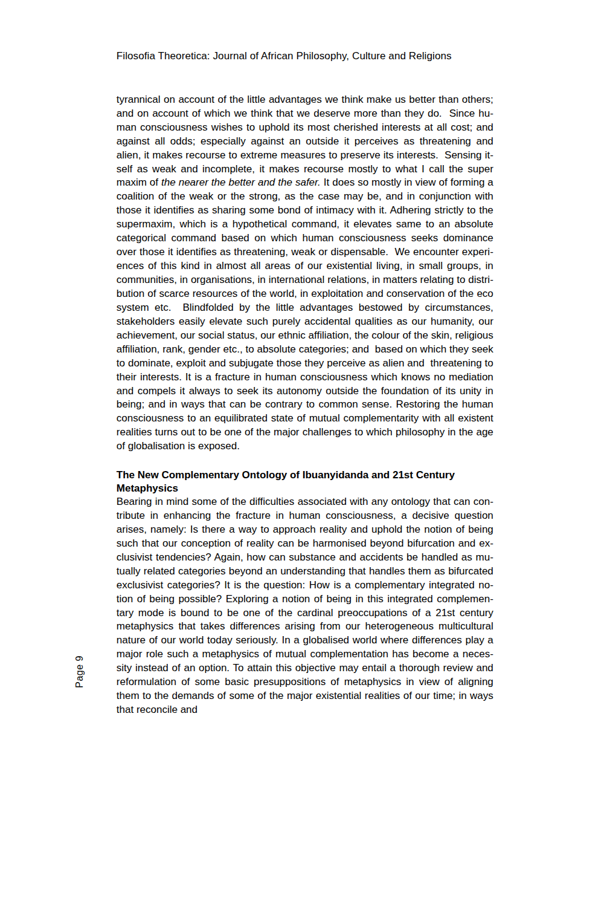Filosofia Theoretica: Journal of African Philosophy, Culture and Religions
tyrannical on account of the little advantages we think make us better than others; and on account of which we think that we deserve more than they do. Since human consciousness wishes to uphold its most cherished interests at all cost; and against all odds; especially against an outside it perceives as threatening and alien, it makes recourse to extreme measures to preserve its interests. Sensing itself as weak and incomplete, it makes recourse mostly to what I call the super maxim of the nearer the better and the safer. It does so mostly in view of forming a coalition of the weak or the strong, as the case may be, and in conjunction with those it identifies as sharing some bond of intimacy with it. Adhering strictly to the supermaxim, which is a hypothetical command, it elevates same to an absolute categorical command based on which human consciousness seeks dominance over those it identifies as threatening, weak or dispensable. We encounter experiences of this kind in almost all areas of our existential living, in small groups, in communities, in organisations, in international relations, in matters relating to distribution of scarce resources of the world, in exploitation and conservation of the eco system etc. Blindfolded by the little advantages bestowed by circumstances, stakeholders easily elevate such purely accidental qualities as our humanity, our achievement, our social status, our ethnic affiliation, the colour of the skin, religious affiliation, rank, gender etc., to absolute categories; and based on which they seek to dominate, exploit and subjugate those they perceive as alien and threatening to their interests. It is a fracture in human consciousness which knows no mediation and compels it always to seek its autonomy outside the foundation of its unity in being; and in ways that can be contrary to common sense. Restoring the human consciousness to an equilibrated state of mutual complementarity with all existent realities turns out to be one of the major challenges to which philosophy in the age of globalisation is exposed.
The New Complementary Ontology of Ibuanyidanda and 21st Century Metaphysics
Bearing in mind some of the difficulties associated with any ontology that can contribute in enhancing the fracture in human consciousness, a decisive question arises, namely: Is there a way to approach reality and uphold the notion of being such that our conception of reality can be harmonised beyond bifurcation and exclusivist tendencies? Again, how can substance and accidents be handled as mutually related categories beyond an understanding that handles them as bifurcated exclusivist categories? It is the question: How is a complementary integrated notion of being possible? Exploring a notion of being in this integrated complementary mode is bound to be one of the cardinal preoccupations of a 21st century metaphysics that takes differences arising from our heterogeneous multicultural nature of our world today seriously. In a globalised world where differences play a major role such a metaphysics of mutual complementation has become a necessity instead of an option. To attain this objective may entail a thorough review and reformulation of some basic presuppositions of metaphysics in view of aligning them to the demands of some of the major existential realities of our time; in ways that reconcile and
Page 9